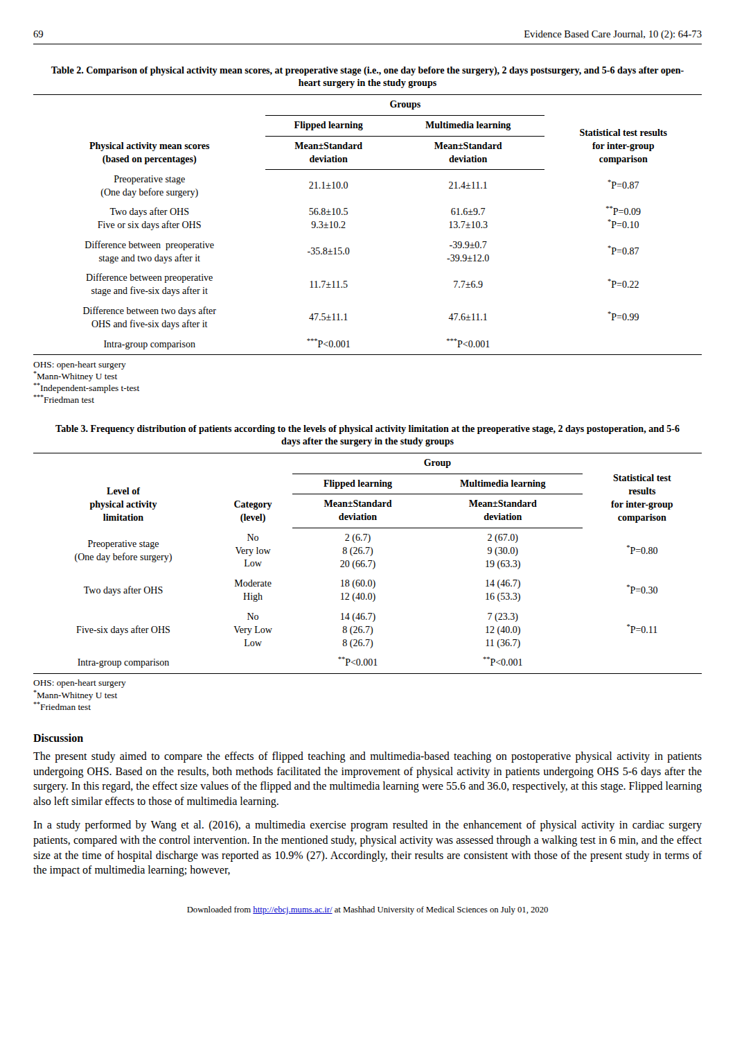69 Evidence Based Care Journal, 10 (2): 64-73
Table 2. Comparison of physical activity mean scores, at preoperative stage (i.e., one day before the surgery), 2 days postsurgery, and 5-6 days after open-heart surgery in the study groups
| Physical activity mean scores (based on percentages) | Groups | Statistical test results for inter-group comparison |
| --- | --- | --- |
| Flipped learning | Multimedia learning |
| Mean±Standard deviation | Mean±Standard deviation |
| Preoperative stage (One day before surgery) | 21.1±10.0 | 21.4±11.1 | * P=0.87 |
| Two days after OHS Five or six days after OHS | 56.8±10.5 9.3±10.2 | 61.6±9.7 13.7±10.3 | ** P=0.09 * P=0.10 |
| Difference between preoperative stage and two days after it | -35.8±15.0 | -39.9±0.7 -39.9±12.0 | * P=0.87 |
| Difference between preoperative stage and five-six days after it | 11.7±11.5 | 7.7±6.9 | * P=0.22 |
| Difference between two days after OHS and five-six days after it | 47.5±11.1 | 47.6±11.1 | * P=0.99 |
| Intra-group comparison | *** P<0.001 | *** P<0.001 | |
OHS: open-heart surgery
*Mann-Whitney U test
**Independent-samples t-test
***Friedman test
Table 3. Frequency distribution of patients according to the levels of physical activity limitation at the preoperative stage, 2 days postoperation, and 5-6 days after the surgery in the study groups
| Level of physical activity limitation | Category (level) | Group | Statistical test results for inter-group comparison |
| --- | --- | --- | --- |
| Flipped learning | Multimedia learning |
| Mean±Standard deviation | Mean±Standard deviation |
| Preoperative stage (One day before surgery) | No Very low Low | 2 (6.7) 8 (26.7) 20 (66.7) | 2 (67.0) 9 (30.0) 19 (63.3) | * P=0.80 |
| Two days after OHS | Moderate High | 18 (60.0) 12 (40.0) | 14 (46.7) 16 (53.3) | * P=0.30 |
| Five-six days after OHS | No Very Low Low | 14 (46.7) 8 (26.7) 8 (26.7) | 7 (23.3) 12 (40.0) 11 (36.7) | * P=0.11 |
| Intra-group comparison | | ** P<0.001 | ** P<0.001 | |
OHS: open-heart surgery
*Mann-Whitney U test
**Friedman test
Discussion
The present study aimed to compare the effects of flipped teaching and multimedia-based teaching on postoperative physical activity in patients undergoing OHS. Based on the results, both methods facilitated the improvement of physical activity in patients undergoing OHS 5-6 days after the surgery. In this regard, the effect size values of the flipped and the multimedia learning were 55.6 and 36.0, respectively, at this stage. Flipped learning also left similar effects to those of multimedia learning.
In a study performed by Wang et al. (2016), a multimedia exercise program resulted in the enhancement of physical activity in cardiac surgery patients, compared with the control intervention. In the mentioned study, physical activity was assessed through a walking test in 6 min, and the effect size at the time of hospital discharge was reported as 10.9% (27). Accordingly, their results are consistent with those of the present study in terms of the impact of multimedia learning; however,
Downloaded from http://ebcj.mums.ac.ir/ at Mashhad University of Medical Sciences on July 01, 2020